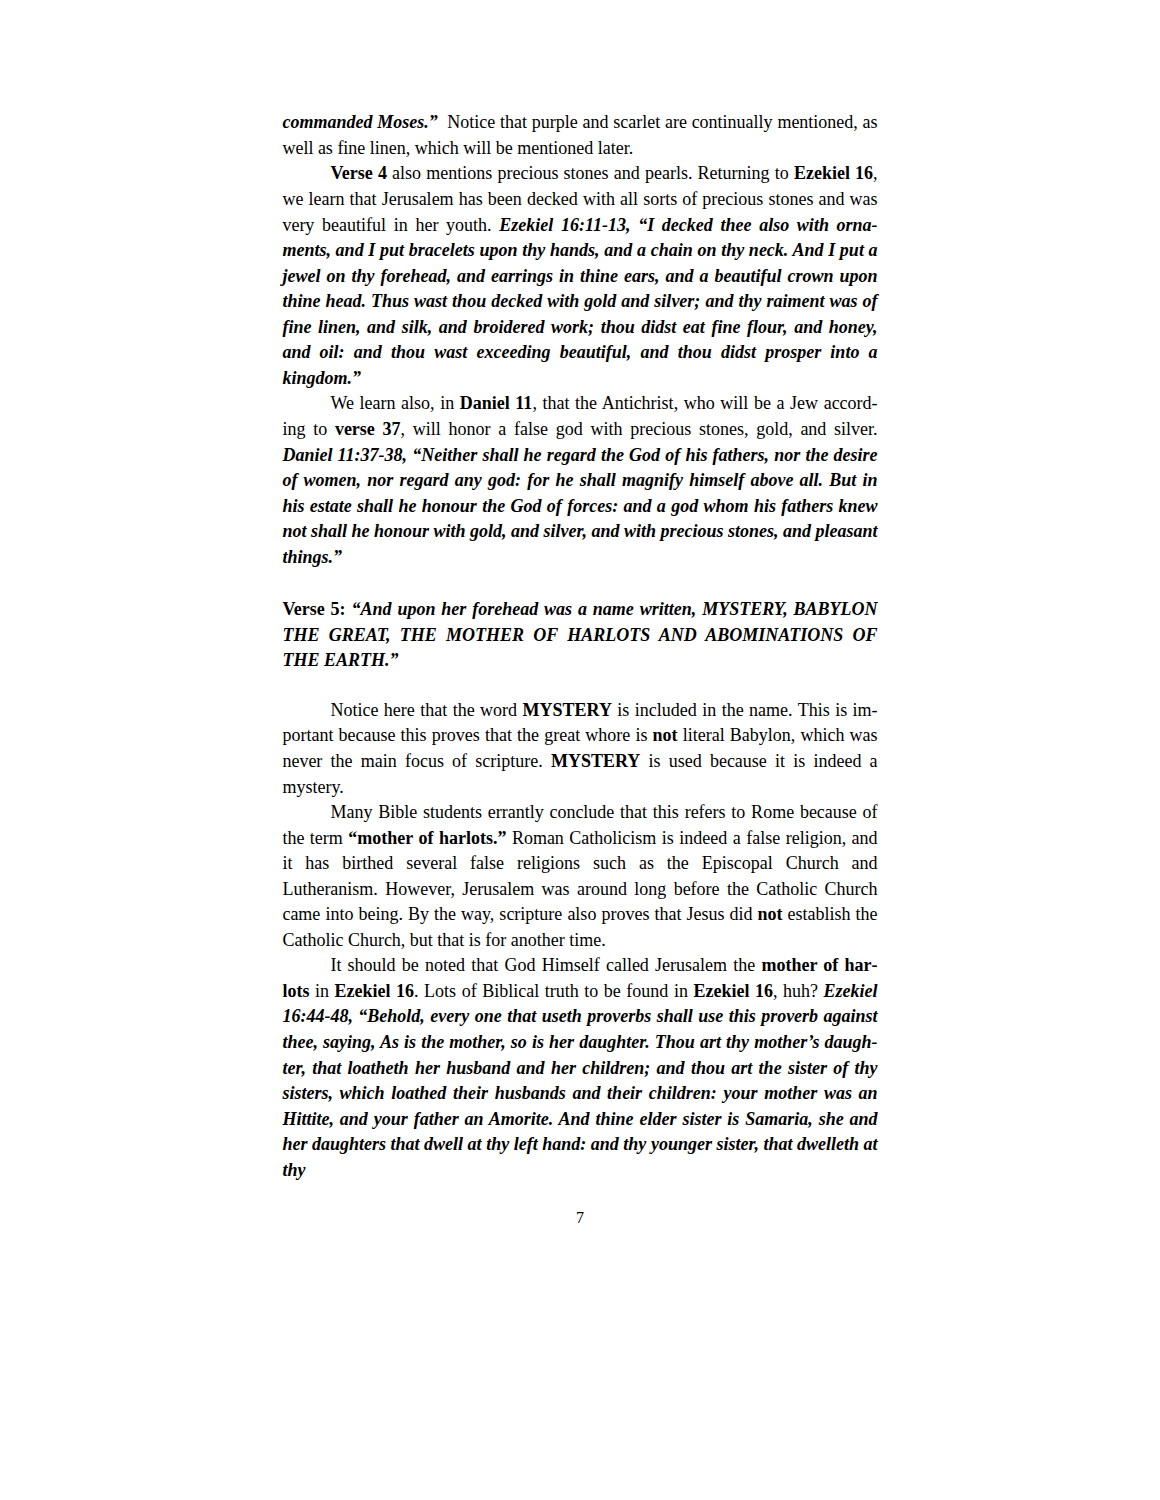commanded Moses.” Notice that purple and scarlet are continually mentioned, as well as fine linen, which will be mentioned later.
Verse 4 also mentions precious stones and pearls. Returning to Ezekiel 16, we learn that Jerusalem has been decked with all sorts of precious stones and was very beautiful in her youth. Ezekiel 16:11-13, “I decked thee also with ornaments, and I put bracelets upon thy hands, and a chain on thy neck. And I put a jewel on thy forehead, and earrings in thine ears, and a beautiful crown upon thine head. Thus wast thou decked with gold and silver; and thy raiment was of fine linen, and silk, and broidered work; thou didst eat fine flour, and honey, and oil: and thou wast exceeding beautiful, and thou didst prosper into a kingdom.”
We learn also, in Daniel 11, that the Antichrist, who will be a Jew according to verse 37, will honor a false god with precious stones, gold, and silver. Daniel 11:37-38, “Neither shall he regard the God of his fathers, nor the desire of women, nor regard any god: for he shall magnify himself above all. But in his estate shall he honour the God of forces: and a god whom his fathers knew not shall he honour with gold, and silver, and with precious stones, and pleasant things.”
Verse 5: “And upon her forehead was a name written, MYSTERY, BABYLON THE GREAT, THE MOTHER OF HARLOTS AND ABOMINATIONS OF THE EARTH.”
Notice here that the word MYSTERY is included in the name. This is important because this proves that the great whore is not literal Babylon, which was never the main focus of scripture. MYSTERY is used because it is indeed a mystery.
Many Bible students errantly conclude that this refers to Rome because of the term “mother of harlots.” Roman Catholicism is indeed a false religion, and it has birthed several false religions such as the Episcopal Church and Lutheranism. However, Jerusalem was around long before the Catholic Church came into being. By the way, scripture also proves that Jesus did not establish the Catholic Church, but that is for another time.
It should be noted that God Himself called Jerusalem the mother of harlots in Ezekiel 16. Lots of Biblical truth to be found in Ezekiel 16, huh? Ezekiel 16:44-48, “Behold, every one that useth proverbs shall use this proverb against thee, saying, As is the mother, so is her daughter. Thou art thy mother’s daughter, that loatheth her husband and her children; and thou art the sister of thy sisters, which loathed their husbands and their children: your mother was an Hittite, and your father an Amorite. And thine elder sister is Samaria, she and her daughters that dwell at thy left hand: and thy younger sister, that dwelleth at thy
7